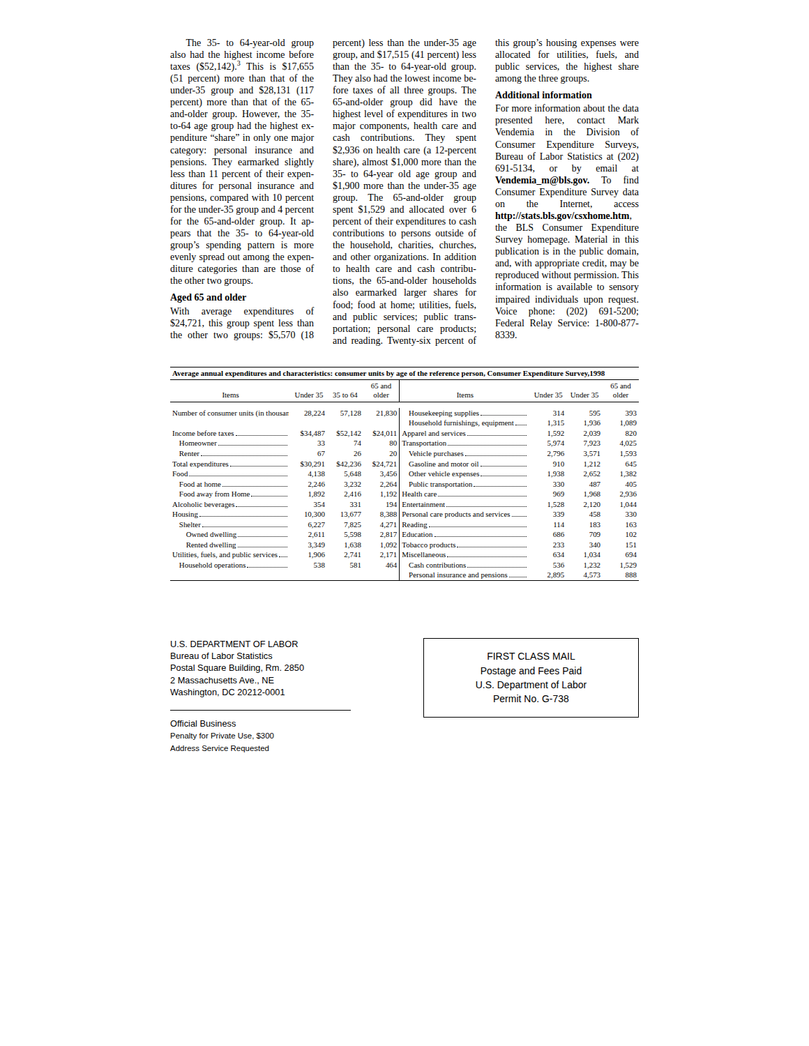The 35- to 64-year-old group also had the highest income before taxes ($52,142).3 This is $17,655 (51 percent) more than that of the under-35 group and $28,131 (117 percent) more than that of the 65-and-older group. However, the 35-to-64 age group had the highest expenditure “share” in only one major category: personal insurance and pensions. They earmarked slightly less than 11 percent of their expenditures for personal insurance and pensions, compared with 10 percent for the under-35 group and 4 percent for the 65-and-older group. It appears that the 35- to 64-year-old group’s spending pattern is more evenly spread out among the expenditure categories than are those of the other two groups.
Aged 65 and older
With average expenditures of $24,721, this group spent less than the other two groups: $5,570 (18 percent) less than the under-35 age group, and $17,515 (41 percent) less than the 35- to 64-year-old group. They also had the lowest income before taxes of all three groups. The 65-and-older group did have the highest level of expenditures in two major components, health care and cash contributions. They spent $2,936 on health care (a 12-percent share), almost $1,000 more than the 35- to 64-year old age group and $1,900 more than the under-35 age group. The 65-and-older group spent $1,529 and allocated over 6 percent of their expenditures to cash contributions to persons outside of the household, charities, churches, and other organizations. In addition to health care and cash contributions, the 65-and-older households also earmarked larger shares for food; food at home; utilities, fuels, and public services; public transportation; personal care products; and reading. Twenty-six percent of this group’s housing expenses were allocated for utilities, fuels, and public services, the highest share among the three groups.
Additional information
For more information about the data presented here, contact Mark Vendemia in the Division of Consumer Expenditure Surveys, Bureau of Labor Statistics at (202) 691-5134, or by email at Vendemia_m@bls.gov. To find Consumer Expenditure Survey data on the Internet, access http://stats.bls.gov/csxhome.htm, the BLS Consumer Expenditure Survey homepage. Material in this publication is in the public domain, and, with appropriate credit, may be reproduced without permission. This information is available to sensory impaired individuals upon request. Voice phone: (202) 691-5200; Federal Relay Service: 1-800-877-8339.
Average annual expenditures and characteristics: consumer units by age of the reference person, Consumer Expenditure Survey,1998
| Items | Under 35 | 35 to 64 | 65 and older | Items | Under 35 | Under 35 | 65 and older |
| --- | --- | --- | --- | --- | --- | --- | --- |
| Number of consumer units (in thousands) | 28,224 | 57,128 | 21,830 | Housekeeping supplies | 314 | 595 | 393 |
| | | | | Household furnishings, equipment | 1,315 | 1,936 | 1,089 |
| Income before taxes | $34,487 | $52,142 | $24,011 | Apparel and services | 1,592 | 2,039 | 820 |
| Homeowner | 33 | 74 | 80 | Transportation | 5,974 | 7,923 | 4,025 |
| Renter | 67 | 26 | 20 | Vehicle purchases | 2,796 | 3,571 | 1,593 |
| Total expenditures | $30,291 | $42,236 | $24,721 | Gasoline and motor oil | 910 | 1,212 | 645 |
| Food | 4,138 | 5,648 | 3,456 | Other vehicle expenses | 1,938 | 2,652 | 1,382 |
| Food at home | 2,246 | 3,232 | 2,264 | Public transportation | 330 | 487 | 405 |
| Food away from Home | 1,892 | 2,416 | 1,192 | Health care | 969 | 1,968 | 2,936 |
| Alcoholic beverages | 354 | 331 | 194 | Entertainment | 1,528 | 2,120 | 1,044 |
| Housing | 10,300 | 13,677 | 8,388 | Personal care products and services | 339 | 458 | 330 |
| Shelter | 6,227 | 7,825 | 4,271 | Reading | 114 | 183 | 163 |
| Owned dwelling | 2,611 | 5,598 | 2,817 | Education | 686 | 709 | 102 |
| Rented dwelling | 3,349 | 1,638 | 1,092 | Tobacco products | 233 | 340 | 151 |
| Utilities, fuels, and public services | 1,906 | 2,741 | 2,171 | Miscellaneous | 634 | 1,034 | 694 |
| Household operations | 538 | 581 | 464 | Cash contributions | 536 | 1,232 | 1,529 |
| | | | | Personal insurance and pensions | 2,895 | 4,573 | 888 |
U.S. DEPARTMENT OF LABOR
Bureau of Labor Statistics
Postal Square Building, Rm. 2850
2 Massachusetts Ave., NE
Washington, DC 20212-0001
Official Business
Penalty for Private Use, $300
Address Service Requested
FIRST CLASS MAIL
Postage and Fees Paid
U.S. Department of Labor
Permit No. G-738